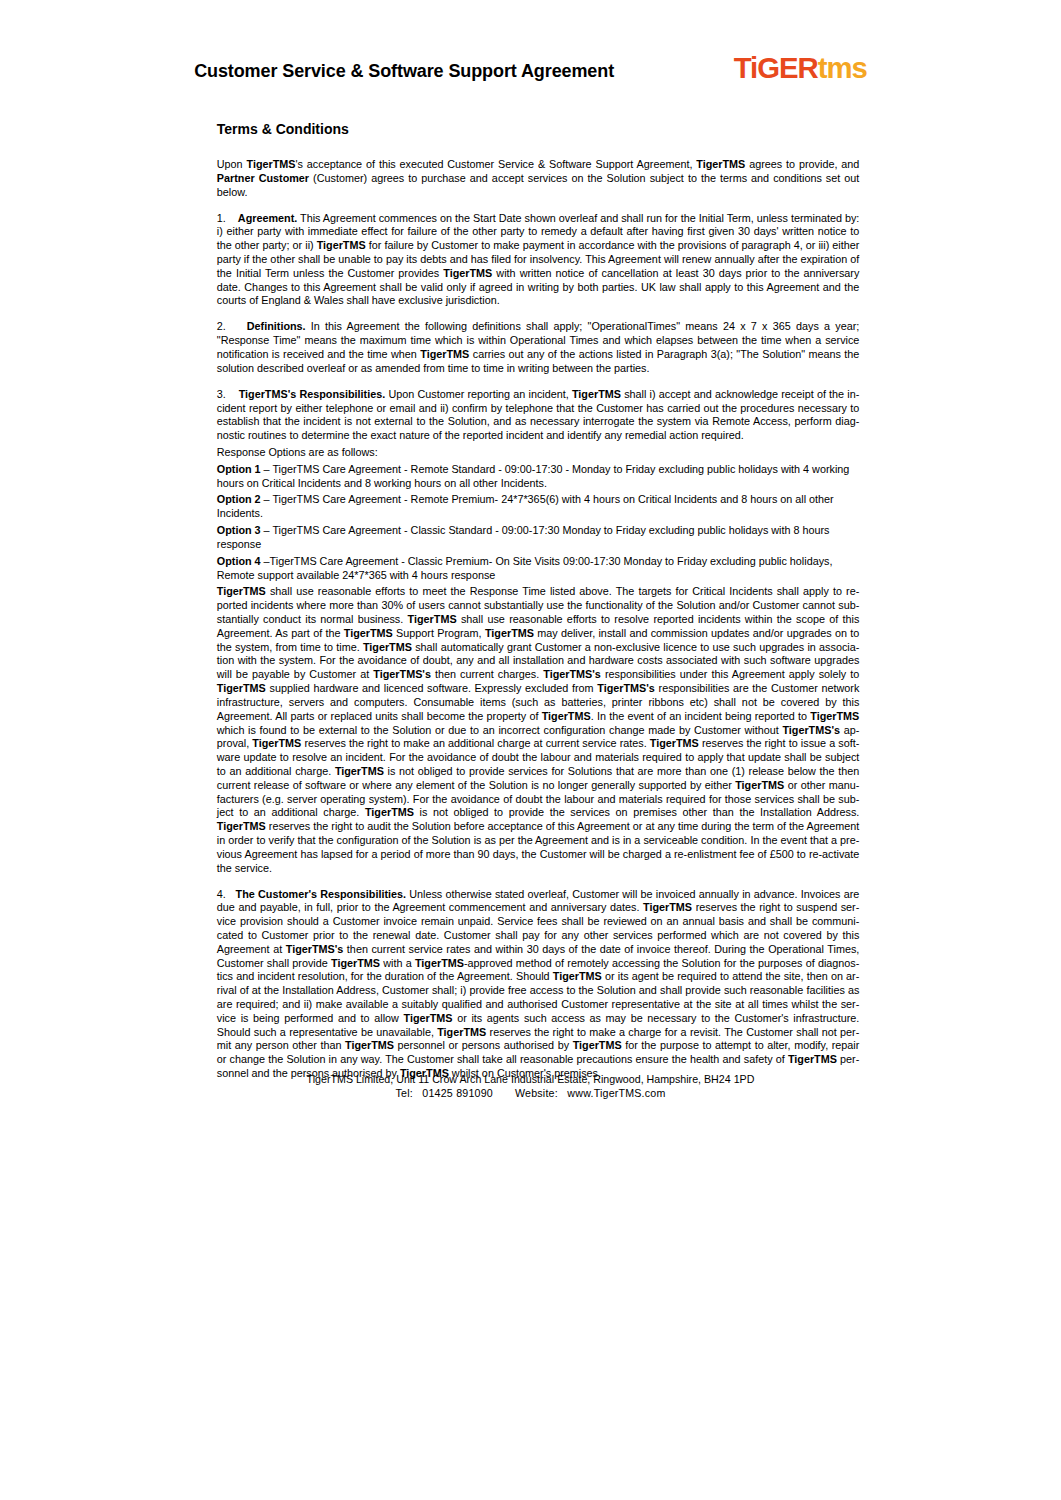Customer Service & Software Support Agreement
TiGER tms
Terms & Conditions
Upon TigerTMS's acceptance of this executed Customer Service & Software Support Agreement, TigerTMS agrees to provide, and Partner Customer (Customer) agrees to purchase and accept services on the Solution subject to the terms and conditions set out below.
1. Agreement. This Agreement commences on the Start Date shown overleaf and shall run for the Initial Term, unless terminated by: i) either party with immediate effect for failure of the other party to remedy a default after having first given 30 days' written notice to the other party; or ii) TigerTMS for failure by Customer to make payment in accordance with the provisions of paragraph 4, or iii) either party if the other shall be unable to pay its debts and has filed for insolvency. This Agreement will renew annually after the expiration of the Initial Term unless the Customer provides TigerTMS with written notice of cancellation at least 30 days prior to the anniversary date. Changes to this Agreement shall be valid only if agreed in writing by both parties. UK law shall apply to this Agreement and the courts of England & Wales shall have exclusive jurisdiction.
2. Definitions. In this Agreement the following definitions shall apply; "OperationalTimes" means 24 x 7 x 365 days a year; "Response Time" means the maximum time which is within Operational Times and which elapses between the time when a service notification is received and the time when TigerTMS carries out any of the actions listed in Paragraph 3(a); "The Solution" means the solution described overleaf or as amended from time to time in writing between the parties.
3. TigerTMS's Responsibilities. Upon Customer reporting an incident, TigerTMS shall i) accept and acknowledge receipt of the incident report by either telephone or email and ii) confirm by telephone that the Customer has carried out the procedures necessary to establish that the incident is not external to the Solution, and as necessary interrogate the system via Remote Access, perform diagnostic routines to determine the exact nature of the reported incident and identify any remedial action required.
Response Options are as follows:
Option 1 – TigerTMS Care Agreement - Remote Standard - 09:00-17:30 - Monday to Friday excluding public holidays with 4 working hours on Critical Incidents and 8 working hours on all other Incidents.
Option 2 – TigerTMS Care Agreement - Remote Premium- 24*7*365(6) with 4 hours on Critical Incidents and 8 hours on all other Incidents.
Option 3 – TigerTMS Care Agreement - Classic Standard - 09:00-17:30 Monday to Friday excluding public holidays with 8 hours response
Option 4 –TigerTMS Care Agreement - Classic Premium- On Site Visits 09:00-17:30 Monday to Friday excluding public holidays, Remote support available 24*7*365 with 4 hours response
TigerTMS shall use reasonable efforts to meet the Response Time listed above. The targets for Critical Incidents shall apply to reported incidents where more than 30% of users cannot substantially use the functionality of the Solution and/or Customer cannot substantially conduct its normal business. TigerTMS shall use reasonable efforts to resolve reported incidents within the scope of this Agreement. As part of the TigerTMS Support Program, TigerTMS may deliver, install and commission updates and/or upgrades on to the system, from time to time. TigerTMS shall automatically grant Customer a non-exclusive licence to use such upgrades in association with the system. For the avoidance of doubt, any and all installation and hardware costs associated with such software upgrades will be payable by Customer at TigerTMS's then current charges. TigerTMS's responsibilities under this Agreement apply solely to TigerTMS supplied hardware and licenced software. Expressly excluded from TigerTMS's responsibilities are the Customer network infrastructure, servers and computers. Consumable items (such as batteries, printer ribbons etc) shall not be covered by this Agreement. All parts or replaced units shall become the property of TigerTMS. In the event of an incident being reported to TigerTMS which is found to be external to the Solution or due to an incorrect configuration change made by Customer without TigerTMS's approval, TigerTMS reserves the right to make an additional charge at current service rates. TigerTMS reserves the right to issue a software update to resolve an incident. For the avoidance of doubt the labour and materials required to apply that update shall be subject to an additional charge. TigerTMS is not obliged to provide services for Solutions that are more than one (1) release below the then current release of software or where any element of the Solution is no longer generally supported by either TigerTMS or other manufacturers (e.g. server operating system). For the avoidance of doubt the labour and materials required for those services shall be subject to an additional charge. TigerTMS is not obliged to provide the services on premises other than the Installation Address. TigerTMS reserves the right to audit the Solution before acceptance of this Agreement or at any time during the term of the Agreement in order to verify that the configuration of the Solution is as per the Agreement and is in a serviceable condition. In the event that a previous Agreement has lapsed for a period of more than 90 days, the Customer will be charged a re-enlistment fee of £500 to re-activate the service.
4. The Customer's Responsibilities. Unless otherwise stated overleaf, Customer will be invoiced annually in advance. Invoices are due and payable, in full, prior to the Agreement commencement and anniversary dates. TigerTMS reserves the right to suspend service provision should a Customer invoice remain unpaid. Service fees shall be reviewed on an annual basis and shall be communicated to Customer prior to the renewal date. Customer shall pay for any other services performed which are not covered by this Agreement at TigerTMS's then current service rates and within 30 days of the date of invoice thereof. During the Operational Times, Customer shall provide TigerTMS with a TigerTMS-approved method of remotely accessing the Solution for the purposes of diagnostics and incident resolution, for the duration of the Agreement. Should TigerTMS or its agent be required to attend the site, then on arrival of at the Installation Address, Customer shall; i) provide free access to the Solution and shall provide such reasonable facilities as are required; and ii) make available a suitably qualified and authorised Customer representative at the site at all times whilst the service is being performed and to allow TigerTMS or its agents such access as may be necessary to the Customer's infrastructure. Should such a representative be unavailable, TigerTMS reserves the right to make a charge for a revisit. The Customer shall not permit any person other than TigerTMS personnel or persons authorised by TigerTMS for the purpose to attempt to alter, modify, repair or change the Solution in any way. The Customer shall take all reasonable precautions ensure the health and safety of TigerTMS personnel and the persons authorised by TigerTMS whilst on Customer's premises.
TigerTMS Limited, Unit 11 Crow Arch Lane Industrial Estate, Ringwood, Hampshire, BH24 1PD
Tel: 01425 891090 Website: www.TigerTMS.com